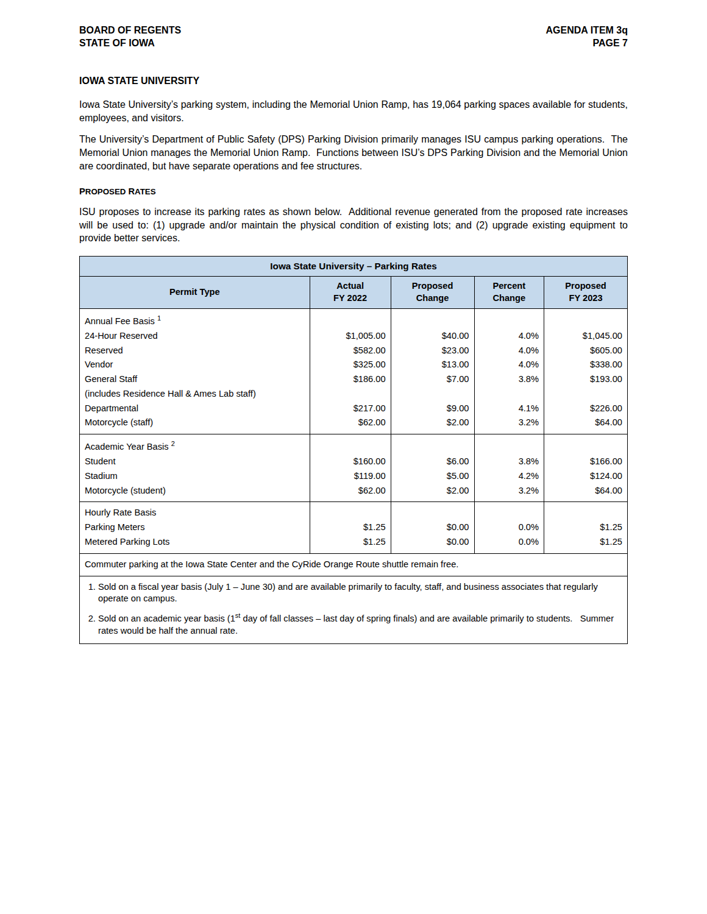BOARD OF REGENTS
STATE OF IOWA
AGENDA ITEM 3q
PAGE 7
IOWA STATE UNIVERSITY
Iowa State University’s parking system, including the Memorial Union Ramp, has 19,064 parking spaces available for students, employees, and visitors.
The University’s Department of Public Safety (DPS) Parking Division primarily manages ISU campus parking operations. The Memorial Union manages the Memorial Union Ramp. Functions between ISU’s DPS Parking Division and the Memorial Union are coordinated, but have separate operations and fee structures.
PROPOSED RATES
ISU proposes to increase its parking rates as shown below. Additional revenue generated from the proposed rate increases will be used to: (1) upgrade and/or maintain the physical condition of existing lots; and (2) upgrade existing equipment to provide better services.
Iowa State University – Parking Rates
| Permit Type | Actual FY 2022 | Proposed Change | Percent Change | Proposed FY 2023 |
| --- | --- | --- | --- | --- |
| Annual Fee Basis 1 | | | | |
| 24-Hour Reserved | $1,005.00 | $40.00 | 4.0% | $1,045.00 |
| Reserved | $582.00 | $23.00 | 4.0% | $605.00 |
| Vendor | $325.00 | $13.00 | 4.0% | $338.00 |
| General Staff | $186.00 | $7.00 | 3.8% | $193.00 |
| (includes Residence Hall & Ames Lab staff) | | | | |
| Departmental | $217.00 | $9.00 | 4.1% | $226.00 |
| Motorcycle (staff) | $62.00 | $2.00 | 3.2% | $64.00 |
| Academic Year Basis 2 | | | | |
| Student | $160.00 | $6.00 | 3.8% | $166.00 |
| Stadium | $119.00 | $5.00 | 4.2% | $124.00 |
| Motorcycle (student) | $62.00 | $2.00 | 3.2% | $64.00 |
| Hourly Rate Basis | | | | |
| Parking Meters | $1.25 | $0.00 | 0.0% | $1.25 |
| Metered Parking Lots | $1.25 | $0.00 | 0.0% | $1.25 |
| Commuter parking at the Iowa State Center and the CyRide Orange Route shuttle remain free. |
| Sold on a fiscal year basis (July 1 – June 30) and are available primarily to faculty, staff, and business associates that regularly operate on campus. Sold on an academic year basis (1 st day of fall classes – last day of spring finals) and are available primarily to students. Summer rates would be half the annual rate. |